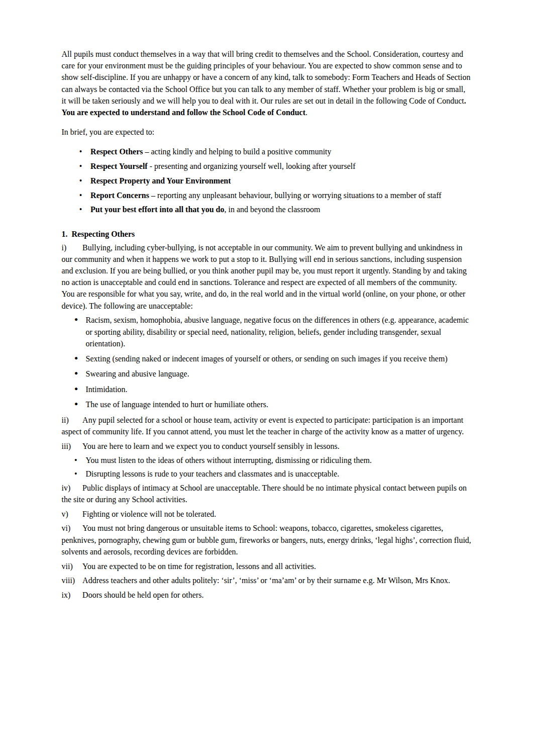All pupils must conduct themselves in a way that will bring credit to themselves and the School. Consideration, courtesy and care for your environment must be the guiding principles of your behaviour. You are expected to show common sense and to show self-discipline. If you are unhappy or have a concern of any kind, talk to somebody: Form Teachers and Heads of Section can always be contacted via the School Office but you can talk to any member of staff. Whether your problem is big or small, it will be taken seriously and we will help you to deal with it. Our rules are set out in detail in the following Code of Conduct. You are expected to understand and follow the School Code of Conduct.
In brief, you are expected to:
Respect Others – acting kindly and helping to build a positive community
Respect Yourself - presenting and organizing yourself well, looking after yourself
Respect Property and Your Environment
Report Concerns – reporting any unpleasant behaviour, bullying or worrying situations to a member of staff
Put your best effort into all that you do, in and beyond the classroom
1. Respecting Others
i) Bullying, including cyber-bullying, is not acceptable in our community. We aim to prevent bullying and unkindness in our community and when it happens we work to put a stop to it. Bullying will end in serious sanctions, including suspension and exclusion. If you are being bullied, or you think another pupil may be, you must report it urgently. Standing by and taking no action is unacceptable and could end in sanctions. Tolerance and respect are expected of all members of the community. You are responsible for what you say, write, and do, in the real world and in the virtual world (online, on your phone, or other device). The following are unacceptable:
Racism, sexism, homophobia, abusive language, negative focus on the differences in others (e.g. appearance, academic or sporting ability, disability or special need, nationality, religion, beliefs, gender including transgender, sexual orientation).
Sexting (sending naked or indecent images of yourself or others, or sending on such images if you receive them)
Swearing and abusive language.
Intimidation.
The use of language intended to hurt or humiliate others.
ii) Any pupil selected for a school or house team, activity or event is expected to participate: participation is an important aspect of community life. If you cannot attend, you must let the teacher in charge of the activity know as a matter of urgency.
iii) You are here to learn and we expect you to conduct yourself sensibly in lessons.
You must listen to the ideas of others without interrupting, dismissing or ridiculing them.
Disrupting lessons is rude to your teachers and classmates and is unacceptable.
iv) Public displays of intimacy at School are unacceptable. There should be no intimate physical contact between pupils on the site or during any School activities.
v) Fighting or violence will not be tolerated.
vi) You must not bring dangerous or unsuitable items to School: weapons, tobacco, cigarettes, smokeless cigarettes, penknives, pornography, chewing gum or bubble gum, fireworks or bangers, nuts, energy drinks, ‘legal highs’, correction fluid, solvents and aerosols, recording devices are forbidden.
vii) You are expected to be on time for registration, lessons and all activities.
viii) Address teachers and other adults politely: ‘sir’, ‘miss’ or ‘ma’am’ or by their surname e.g. Mr Wilson, Mrs Knox.
ix) Doors should be held open for others.